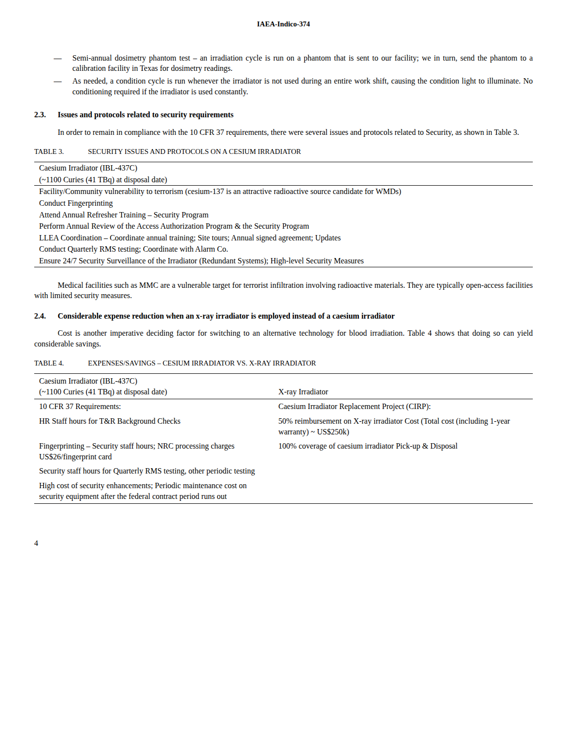IAEA-Indico-374
Semi-annual dosimetry phantom test – an irradiation cycle is run on a phantom that is sent to our facility; we in turn, send the phantom to a calibration facility in Texas for dosimetry readings.
As needed, a condition cycle is run whenever the irradiator is not used during an entire work shift, causing the condition light to illuminate. No conditioning required if the irradiator is used constantly.
2.3. Issues and protocols related to security requirements
In order to remain in compliance with the 10 CFR 37 requirements, there were several issues and protocols related to Security, as shown in Table 3.
TABLE 3. SECURITY ISSUES AND PROTOCOLS ON A CESIUM IRRADIATOR
| Caesium Irradiator (IBL-437C) |
| (~1100 Curies (41 TBq) at disposal date) |
| Facility/Community vulnerability to terrorism (cesium-137 is an attractive radioactive source candidate for WMDs) |
| Conduct Fingerprinting |
| Attend Annual Refresher Training – Security Program |
| Perform Annual Review of the Access Authorization Program & the Security Program |
| LLEA Coordination – Coordinate annual training; Site tours; Annual signed agreement; Updates |
| Conduct Quarterly RMS testing; Coordinate with Alarm Co. |
| Ensure 24/7 Security Surveillance of the Irradiator (Redundant Systems); High-level Security Measures |
Medical facilities such as MMC are a vulnerable target for terrorist infiltration involving radioactive materials. They are typically open-access facilities with limited security measures.
2.4. Considerable expense reduction when an x-ray irradiator is employed instead of a caesium irradiator
Cost is another imperative deciding factor for switching to an alternative technology for blood irradiation. Table 4 shows that doing so can yield considerable savings.
TABLE 4. EXPENSES/SAVINGS – CESIUM IRRADIATOR VS. X-RAY IRRADIATOR
| Caesium Irradiator (IBL-437C) (~1100 Curies (41 TBq) at disposal date) | X-ray Irradiator |
| 10 CFR 37 Requirements: | Caesium Irradiator Replacement Project (CIRP): |
| HR Staff hours for T&R Background Checks | 50% reimbursement on X-ray irradiator Cost (Total cost (including 1-year warranty) ~ US$250k) |
| Fingerprinting – Security staff hours; NRC processing charges US$26/fingerprint card | 100% coverage of caesium irradiator Pick-up & Disposal |
| Security staff hours for Quarterly RMS testing, other periodic testing | |
| High cost of security enhancements; Periodic maintenance cost on security equipment after the federal contract period runs out | |
4